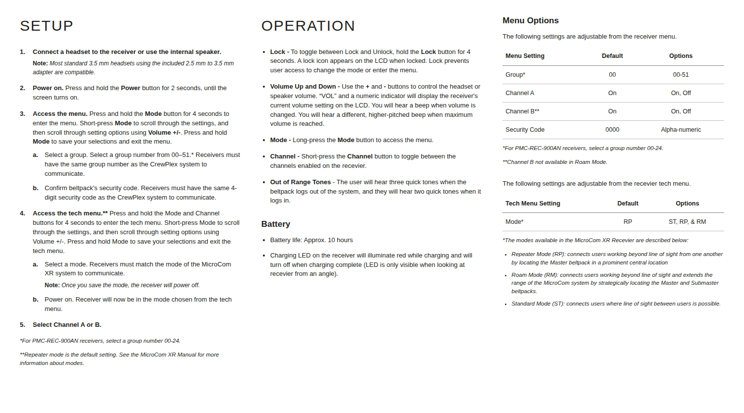SETUP
Connect a headset to the receiver or use the internal speaker.
Note: Most standard 3.5 mm headsets using the included 2.5 mm to 3.5 mm adapter are compatible.
Power on. Press and hold the Power button for 2 seconds, until the screen turns on.
Access the menu. Press and hold the Mode button for 4 seconds to enter the menu. Short-press Mode to scroll through the settings, and then scroll through setting options using Volume +/-. Press and hold Mode to save your selections and exit the menu.
Select a group. Select a group number from 00–51.* Receivers must have the same group number as the CrewPlex system to communicate.
Confirm beltpack's security code. Receivers must have the same 4-digit security code as the CrewPlex system to communicate.
Access the tech menu.** Press and hold the Mode and Channel buttons for 4 seconds to enter the tech menu. Short-press Mode to scroll through the settings, and then scroll through setting options using Volume +/-. Press and hold Mode to save your selections and exit the tech menu.
Select a mode. Receivers must match the mode of the MicroCom XR system to communicate.
Note: Once you save the mode, the receiver will power off.
Power on. Receiver will now be in the mode chosen from the tech menu.
Select Channel A or B.
*For PMC-REC-900AN receivers, select a group number 00-24.
**Repeater mode is the default setting. See the MicroCom XR Manual for more information about modes.
OPERATION
Lock - To toggle between Lock and Unlock, hold the Lock button for 4 seconds. A lock icon appears on the LCD when locked. Lock prevents user access to change the mode or enter the menu.
Volume Up and Down - Use the + and - buttons to control the headset or speaker volume. “VOL” and a numeric indicator will display the receiver's current volume setting on the LCD. You will hear a beep when volume is changed. You will hear a different, higher-pitched beep when maximum volume is reached.
Mode - Long-press the Mode button to access the menu.
Channel - Short-press the Channel button to toggle between the channels enabled on the recevier.
Out of Range Tones - The user will hear three quick tones when the beltpack logs out of the system, and they will hear two quick tones when it logs in.
Battery
Battery life: Approx. 10 hours
Charging LED on the receiver will illuminate red while charging and will turn off when charging complete (LED is only visible when looking at recevier from an angle).
Menu Options
The following settings are adjustable from the receiver menu.
| Menu Setting | Default | Options |
| --- | --- | --- |
| Group* | 00 | 00-51 |
| Channel A | On | On, Off |
| Channel B** | On | On, Off |
| Security Code | 0000 | Alpha-numeric |
*For PMC-REC-900AN receivers, select a group number 00-24.
**Channel B not available in Roam Mode.
The following settings are adjustable from the recevier tech menu.
| Tech Menu Setting | Default | Options |
| --- | --- | --- |
| Mode* | RP | ST, RP, & RM |
*The modes available in the MicroCom XR Recevier are described below:
Repeater Mode (RP): connects users working beyond line of sight from one another by locating the Master beltpack in a prominent central location
Roam Mode (RM): connects users working beyond line of sight and extends the range of the MicroCom system by strategically locating the Master and Submaster beltpacks.
Standard Mode (ST): connects users where line of sight between users is possible.